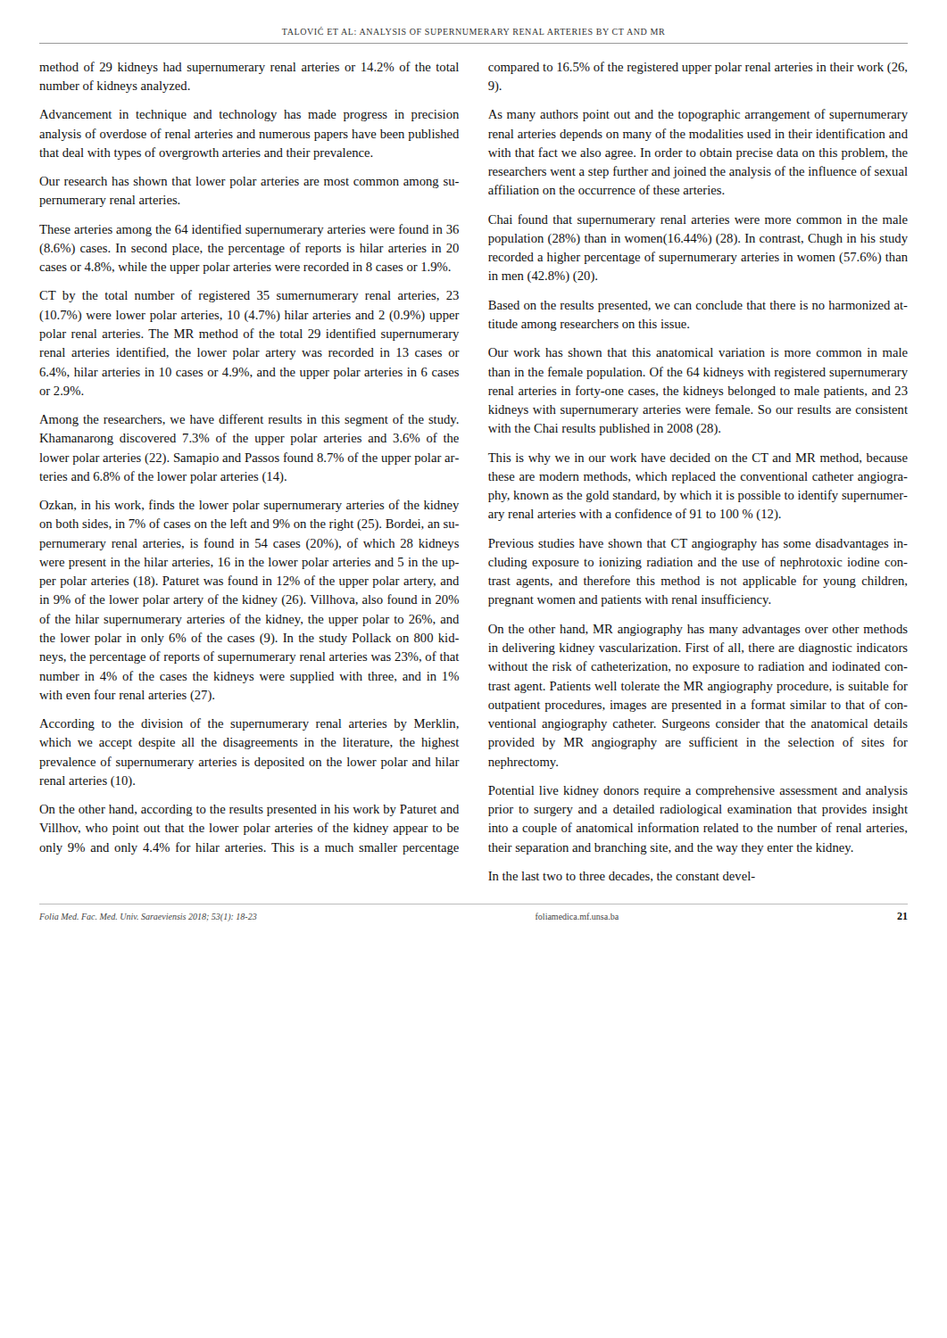Talović et al: Analysis of Supernumerary Renal Arteries by CT and MR
method of 29 kidneys had supernumerary renal arteries or 14.2% of the total number of kidneys analyzed.
Advancement in technique and technology has made progress in precision analysis of overdose of renal arteries and numerous papers have been published that deal with types of overgrowth arteries and their prevalence.
Our research has shown that lower polar arteries are most common among supernumerary renal arteries.
These arteries among the 64 identified supernumerary arteries were found in 36 (8.6%) cases. In second place, the percentage of reports is hilar arteries in 20 cases or 4.8%, while the upper polar arteries were recorded in 8 cases or 1.9%.
CT by the total number of registered 35 sumernumerary renal arteries, 23 (10.7%) were lower polar arteries, 10 (4.7%) hilar arteries and 2 (0.9%) upper polar renal arteries. The MR method of the total 29 identified supernumerary renal arteries identified, the lower polar artery was recorded in 13 cases or 6.4%, hilar arteries in 10 cases or 4.9%, and the upper polar arteries in 6 cases or 2.9%.
Among the researchers, we have different results in this segment of the study. Khamanarong discovered 7.3% of the upper polar arteries and 3.6% of the lower polar arteries (22). Samapio and Passos found 8.7% of the upper polar arteries and 6.8% of the lower polar arteries (14).
Ozkan, in his work, finds the lower polar supernumerary arteries of the kidney on both sides, in 7% of cases on the left and 9% on the right (25). Bordei, an supernumerary renal arteries, is found in 54 cases (20%), of which 28 kidneys were present in the hilar arteries, 16 in the lower polar arteries and 5 in the upper polar arteries (18). Paturet was found in 12% of the upper polar artery, and in 9% of the lower polar artery of the kidney (26). Villhova, also found in 20% of the hilar supernumerary arteries of the kidney, the upper polar to 26%, and the lower polar in only 6% of the cases (9). In the study Pollack on 800 kidneys, the percentage of reports of supernumerary renal arteries was 23%, of that number in 4% of the cases the kidneys were supplied with three, and in 1% with even four renal arteries (27).
According to the division of the supernumerary renal arteries by Merklin, which we accept despite all the disagreements in the literature, the highest prevalence of supernumerary arteries is deposited on the lower polar and hilar renal arteries (10).
On the other hand, according to the results presented in his work by Paturet and Villhov, who point out that the lower polar arteries of the kidney appear to be only 9% and only 4.4% for hilar arteries. This is a much smaller percentage compared to 16.5% of the registered upper polar renal arteries in their work (26, 9).
As many authors point out and the topographic arrangement of supernumerary renal arteries depends on many of the modalities used in their identification and with that fact we also agree. In order to obtain precise data on this problem, the researchers went a step further and joined the analysis of the influence of sexual affiliation on the occurrence of these arteries.
Chai found that supernumerary renal arteries were more common in the male population (28%) than in women(16.44%) (28). In contrast, Chugh in his study recorded a higher percentage of supernumerary arteries in women (57.6%) than in men (42.8%) (20).
Based on the results presented, we can conclude that there is no harmonized attitude among researchers on this issue.
Our work has shown that this anatomical variation is more common in male than in the female population. Of the 64 kidneys with registered supernumerary renal arteries in forty-one cases, the kidneys belonged to male patients, and 23 kidneys with supernumerary arteries were female. So our results are consistent with the Chai results published in 2008 (28).
This is why we in our work have decided on the CT and MR method, because these are modern methods, which replaced the conventional catheter angiography, known as the gold standard, by which it is possible to identify supernumerary renal arteries with a confidence of 91 to 100 % (12).
Previous studies have shown that CT angiography has some disadvantages including exposure to ionizing radiation and the use of nephrotoxic iodine contrast agents, and therefore this method is not applicable for young children, pregnant women and patients with renal insufficiency.
On the other hand, MR angiography has many advantages over other methods in delivering kidney vascularization. First of all, there are diagnostic indicators without the risk of catheterization, no exposure to radiation and iodinated contrast agent. Patients well tolerate the MR angiography procedure, is suitable for outpatient procedures, images are presented in a format similar to that of conventional angiography catheter. Surgeons consider that the anatomical details provided by MR angiography are sufficient in the selection of sites for nephrectomy.
Potential live kidney donors require a comprehensive assessment and analysis prior to surgery and a detailed radiological examination that provides insight into a couple of anatomical information related to the number of renal arteries, their separation and branching site, and the way they enter the kidney.
In the last two to three decades, the constant devel-
Folia Med. Fac. Med. Univ. Saraeviensis 2018; 53(1): 18-23 foliamedica.mf.unsa.ba 21